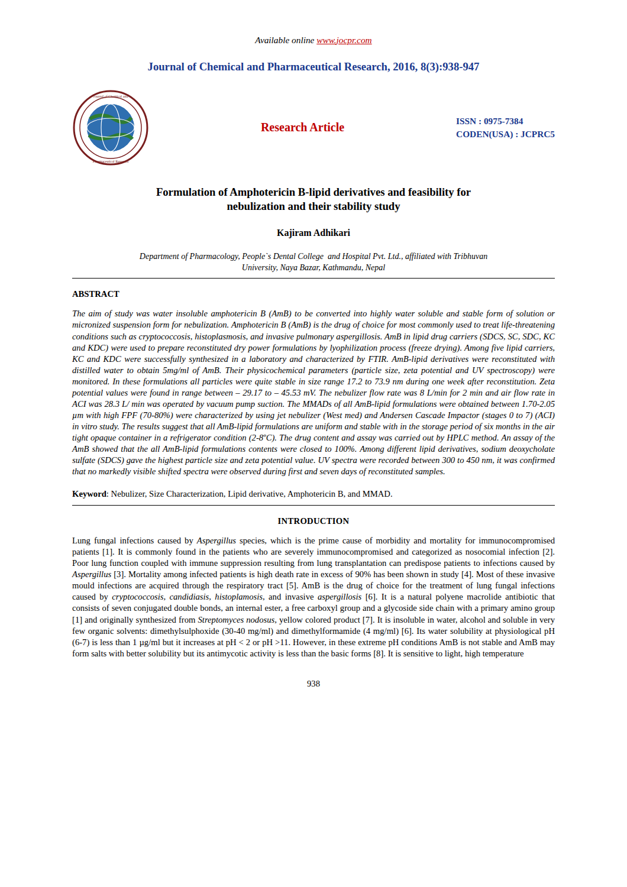Available online www.jocpr.com
Journal of Chemical and Pharmaceutical Research, 2016, 8(3):938-947
Journal of Chemical and Pharmaceutical Research
Research Article
ISSN : 0975-7384
CODEN(USA) : JCPRC5
Formulation of Amphotericin B-lipid derivatives and feasibility for
nebulization and their stability study
Kajiram Adhikari
Department of Pharmacology, People`s Dental College and Hospital Pvt. Ltd., affiliated with Tribhuvan
University, Naya Bazar, Kathmandu, Nepal
ABSTRACT
The aim of study was water insoluble amphotericin B (AmB) to be converted into highly water soluble and stable form of solution or micronized suspension form for nebulization. Amphotericin B (AmB) is the drug of choice for most commonly used to treat life-threatening conditions such as cryptococcosis, histoplasmosis, and invasive pulmonary aspergillosis. AmB in lipid drug carriers (SDCS, SC, SDC, KC and KDC) were used to prepare reconstituted dry power formulations by lyophilization process (freeze drying). Among five lipid carriers, KC and KDC were successfully synthesized in a laboratory and characterized by FTIR. AmB-lipid derivatives were reconstituted with distilled water to obtain 5mg/ml of AmB. Their physicochemical parameters (particle size, zeta potential and UV spectroscopy) were monitored. In these formulations all particles were quite stable in size range 17.2 to 73.9 nm during one week after reconstitution. Zeta potential values were found in range between – 29.17 to – 45.53 mV. The nebulizer flow rate was 8 L/min for 2 min and air flow rate in ACI was 28.3 L/ min was operated by vacuum pump suction. The MMADs of all AmB-lipid formulations were obtained between 1.70-2.05 µm with high FPF (70-80%) were characterized by using jet nebulizer (West med) and Andersen Cascade Impactor (stages 0 to 7) (ACI) in vitro study. The results suggest that all AmB-lipid formulations are uniform and stable with in the storage period of six months in the air tight opaque container in a refrigerator condition (2-8ºC). The drug content and assay was carried out by HPLC method. An assay of the AmB showed that the all AmB-lipid formulations contents were closed to 100%. Among different lipid derivatives, sodium deoxycholate sulfate (SDCS) gave the highest particle size and zeta potential value. UV spectra were recorded between 300 to 450 nm, it was confirmed that no markedly visible shifted spectra were observed during first and seven days of reconstituted samples.
Keyword: Nebulizer, Size Characterization, Lipid derivative, Amphotericin B, and MMAD.
INTRODUCTION
Lung fungal infections caused by Aspergillus species, which is the prime cause of morbidity and mortality for immunocompromised patients [1]. It is commonly found in the patients who are severely immunocompromised and categorized as nosocomial infection [2]. Poor lung function coupled with immune suppression resulting from lung transplantation can predispose patients to infections caused by Aspergillus [3]. Mortality among infected patients is high death rate in excess of 90% has been shown in study [4]. Most of these invasive mould infections are acquired through the respiratory tract [5]. AmB is the drug of choice for the treatment of lung fungal infections caused by cryptococcosis, candidiasis, histoplamosis, and invasive aspergillosis [6]. It is a natural polyene macrolide antibiotic that consists of seven conjugated double bonds, an internal ester, a free carboxyl group and a glycoside side chain with a primary amino group [1] and originally synthesized from Streptomyces nodosus, yellow colored product [7]. It is insoluble in water, alcohol and soluble in very few organic solvents: dimethylsulphoxide (30-40 mg/ml) and dimethylformamide (4 mg/ml) [6]. Its water solubility at physiological pH (6-7) is less than 1 µg/ml but it increases at pH < 2 or pH >11. However, in these extreme pH conditions AmB is not stable and AmB may form salts with better solubility but its antimycotic activity is less than the basic forms [8]. It is sensitive to light, high temperature
938